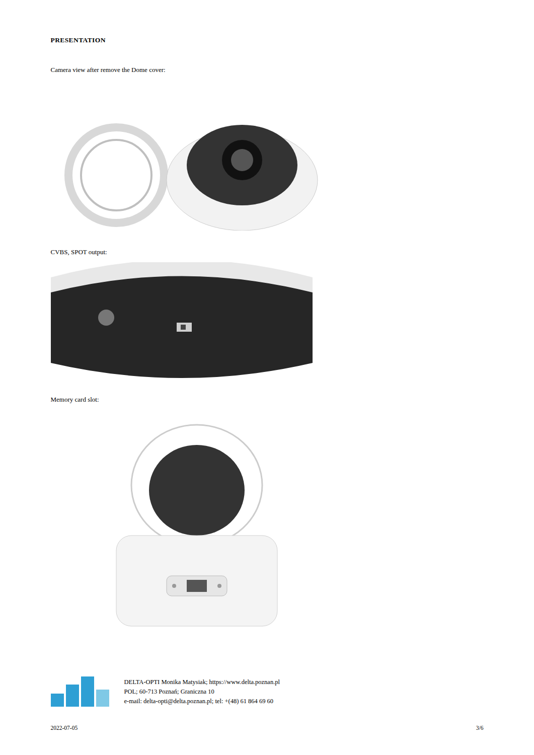PRESENTATION
Camera view after remove the Dome cover:
CVBS, SPOT output:
Memory card slot:
DELTA-OPTI Monika Matysiak; https://www.delta.poznan.pl
POL; 60-713 Poznań; Graniczna 10
e-mail: delta-opti@delta.poznan.pl; tel: +(48) 61 864 69 60
2022-07-05 3/6